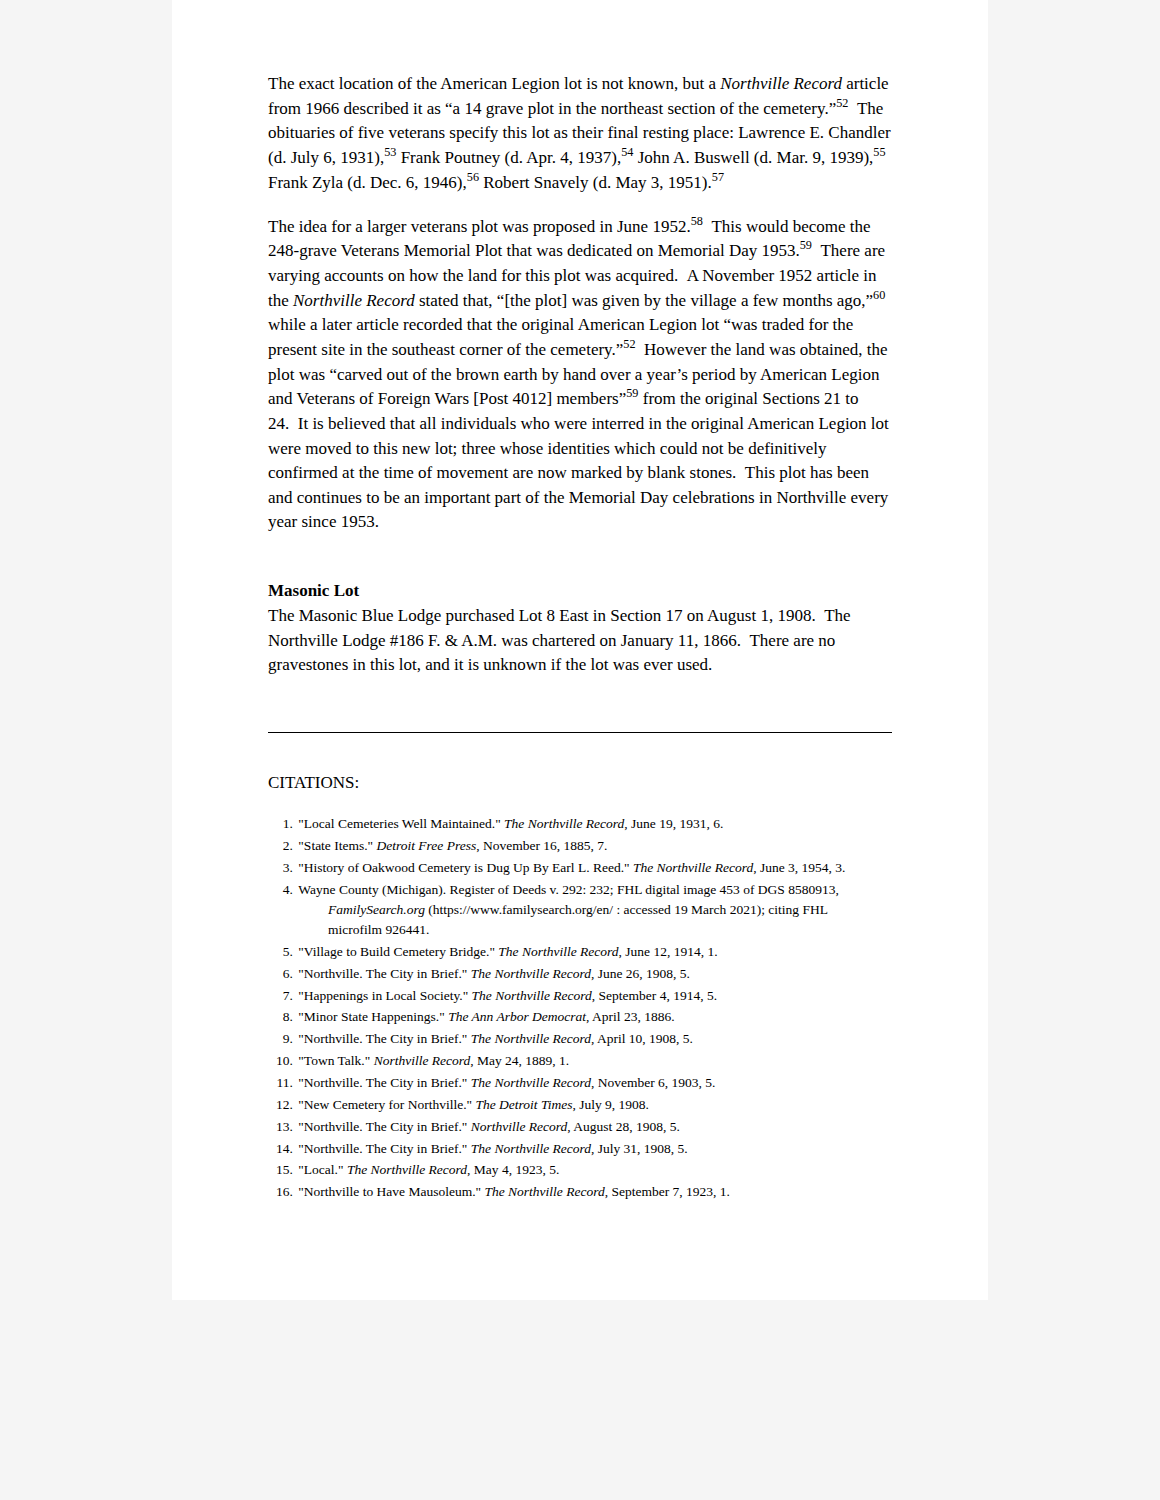The exact location of the American Legion lot is not known, but a Northville Record article from 1966 described it as “a 14 grave plot in the northeast section of the cemetery.”52 The obituaries of five veterans specify this lot as their final resting place: Lawrence E. Chandler (d. July 6, 1931),53 Frank Poutney (d. Apr. 4, 1937),54 John A. Buswell (d. Mar. 9, 1939),55 Frank Zyla (d. Dec. 6, 1946),56 Robert Snavely (d. May 3, 1951).57
The idea for a larger veterans plot was proposed in June 1952.58 This would become the 248-grave Veterans Memorial Plot that was dedicated on Memorial Day 1953.59 There are varying accounts on how the land for this plot was acquired. A November 1952 article in the Northville Record stated that, “[the plot] was given by the village a few months ago,”60 while a later article recorded that the original American Legion lot “was traded for the present site in the southeast corner of the cemetery.”52 However the land was obtained, the plot was “carved out of the brown earth by hand over a year’s period by American Legion and Veterans of Foreign Wars [Post 4012] members”59 from the original Sections 21 to 24. It is believed that all individuals who were interred in the original American Legion lot were moved to this new lot; three whose identities which could not be definitively confirmed at the time of movement are now marked by blank stones. This plot has been and continues to be an important part of the Memorial Day celebrations in Northville every year since 1953.
Masonic Lot
The Masonic Blue Lodge purchased Lot 8 East in Section 17 on August 1, 1908. The Northville Lodge #186 F. & A.M. was chartered on January 11, 1866. There are no gravestones in this lot, and it is unknown if the lot was ever used.
CITATIONS:
"Local Cemeteries Well Maintained." The Northville Record, June 19, 1931, 6.
"State Items." Detroit Free Press, November 16, 1885, 7.
"History of Oakwood Cemetery is Dug Up By Earl L. Reed." The Northville Record, June 3, 1954, 3.
Wayne County (Michigan). Register of Deeds v. 292: 232; FHL digital image 453 of DGS 8580913, FamilySearch.org (https://www.familysearch.org/en/ : accessed 19 March 2021); citing FHL microfilm 926441.
"Village to Build Cemetery Bridge." The Northville Record, June 12, 1914, 1.
"Northville. The City in Brief." The Northville Record, June 26, 1908, 5.
"Happenings in Local Society." The Northville Record, September 4, 1914, 5.
"Minor State Happenings." The Ann Arbor Democrat, April 23, 1886.
"Northville. The City in Brief." The Northville Record, April 10, 1908, 5.
"Town Talk." Northville Record, May 24, 1889, 1.
"Northville. The City in Brief." The Northville Record, November 6, 1903, 5.
"New Cemetery for Northville." The Detroit Times, July 9, 1908.
"Northville. The City in Brief." Northville Record, August 28, 1908, 5.
"Northville. The City in Brief." The Northville Record, July 31, 1908, 5.
"Local." The Northville Record, May 4, 1923, 5.
"Northville to Have Mausoleum." The Northville Record, September 7, 1923, 1.